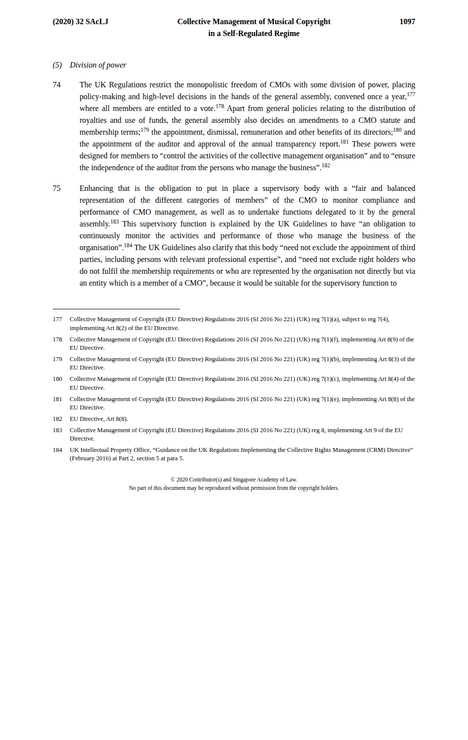(2020) 32 SAcLJ Collective Management of Musical Copyright
in a Self-Regulated Regime 1097
(5) Division of power
74 The UK Regulations restrict the monopolistic freedom of CMOs with some division of power, placing policy-making and high-level decisions in the hands of the general assembly, convened once a year,177 where all members are entitled to a vote.178 Apart from general policies relating to the distribution of royalties and use of funds, the general assembly also decides on amendments to a CMO statute and membership terms;179 the appointment, dismissal, remuneration and other benefits of its directors;180 and the appointment of the auditor and approval of the annual transparency report.181 These powers were designed for members to “control the activities of the collective management organisation” and to “ensure the independence of the auditor from the persons who manage the business”.182
75 Enhancing that is the obligation to put in place a supervisory body with a “fair and balanced representation of the different categories of members” of the CMO to monitor compliance and performance of CMO management, as well as to undertake functions delegated to it by the general assembly.183 This supervisory function is explained by the UK Guidelines to have “an obligation to continuously monitor the activities and performance of those who manage the business of the organisation”.184 The UK Guidelines also clarify that this body “need not exclude the appointment of third parties, including persons with relevant professional expertise”, and “need not exclude right holders who do not fulfil the membership requirements or who are represented by the organisation not directly but via an entity which is a member of a CMO”, because it would be suitable for the supervisory function to
Collective Management of Copyright (EU Directive) Regulations 2016 (SI 2016 No 221) (UK) reg 7(1)(a), subject to reg 7(4), implementing Art 8(2) of the EU Directive.
Collective Management of Copyright (EU Directive) Regulations 2016 (SI 2016 No 221) (UK) reg 7(1)(f), implementing Art 8(9) of the EU Directive.
Collective Management of Copyright (EU Directive) Regulations 2016 (SI 2016 No 221) (UK) reg 7(1)(b), implementing Art 8(3) of the EU Directive.
Collective Management of Copyright (EU Directive) Regulations 2016 (SI 2016 No 221) (UK) reg 7(1)(c), implementing Art 8(4) of the EU Directive.
Collective Management of Copyright (EU Directive) Regulations 2016 (SI 2016 No 221) (UK) reg 7(1)(e), implementing Art 8(8) of the EU Directive.
EU Directive, Art 8(8).
Collective Management of Copyright (EU Directive) Regulations 2016 (SI 2016 No 221) (UK) reg 8, implementing Art 9 of the EU Directive.
UK Intellectual Property Office, “Guidance on the UK Regulations Implementing the Collective Rights Management (CRM) Directive” (February 2016) at Part 2, section 5 at para 5.
© 2020 Contributor(s) and Singapore Academy of Law.
No part of this document may be reproduced without permission from the copyright holders.